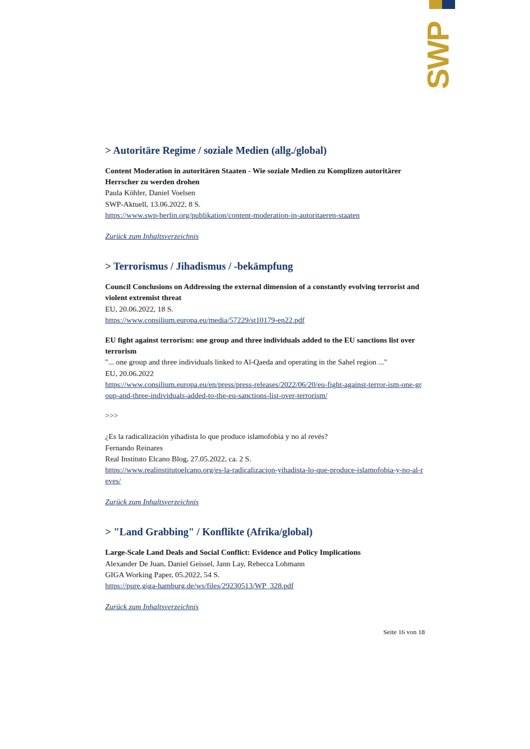SWP
> Autoritäre Regime / soziale Medien (allg./global)
Content Moderation in autoritären Staaten - Wie soziale Medien zu Komplizen autoritärer Herrscher zu werden drohen
Paula Köhler, Daniel Voelsen
SWP-Aktuell, 13.06.2022, 8 S.
https://www.swp-berlin.org/publikation/content-moderation-in-autoritaeren-staaten
Zurück zum Inhaltsverzeichnis
> Terrorismus / Jihadismus / -bekämpfung
Council Conclusions on Addressing the external dimension of a constantly evolving terrorist and violent extremist threat
EU, 20.06.2022, 18 S.
https://www.consilium.europa.eu/media/57229/st10179-en22.pdf
EU fight against terrorism: one group and three individuals added to the EU sanctions list over terrorism
"... one group and three individuals linked to Al-Qaeda and operating in the Sahel region ..."
EU, 20.06.2022
https://www.consilium.europa.eu/en/press/press-releases/2022/06/20/eu-fight-against-terror-ism-one-group-and-three-individuals-added-to-the-eu-sanctions-list-over-terrorism/
>>>
¿Es la radicalización yihadista lo que produce islamofobia y no al revés?
Fernando Reinares
Real Instituto Elcano Blog, 27.05.2022, ca. 2 S.
https://www.realinstitutoelcano.org/es-la-radicalizacion-yihadista-lo-que-produce-islamofobia-y-no-al-reves/
Zurück zum Inhaltsverzeichnis
> "Land Grabbing" / Konflikte (Afrika/global)
Large-Scale Land Deals and Social Conflict: Evidence and Policy Implications
Alexander De Juan, Daniel Geissel, Jann Lay, Rebecca Lohmann
GIGA Working Paper, 05.2022, 54 S.
https://pure.giga-hamburg.de/ws/files/29230513/WP_328.pdf
Zurück zum Inhaltsverzeichnis
Seite 16 von 18